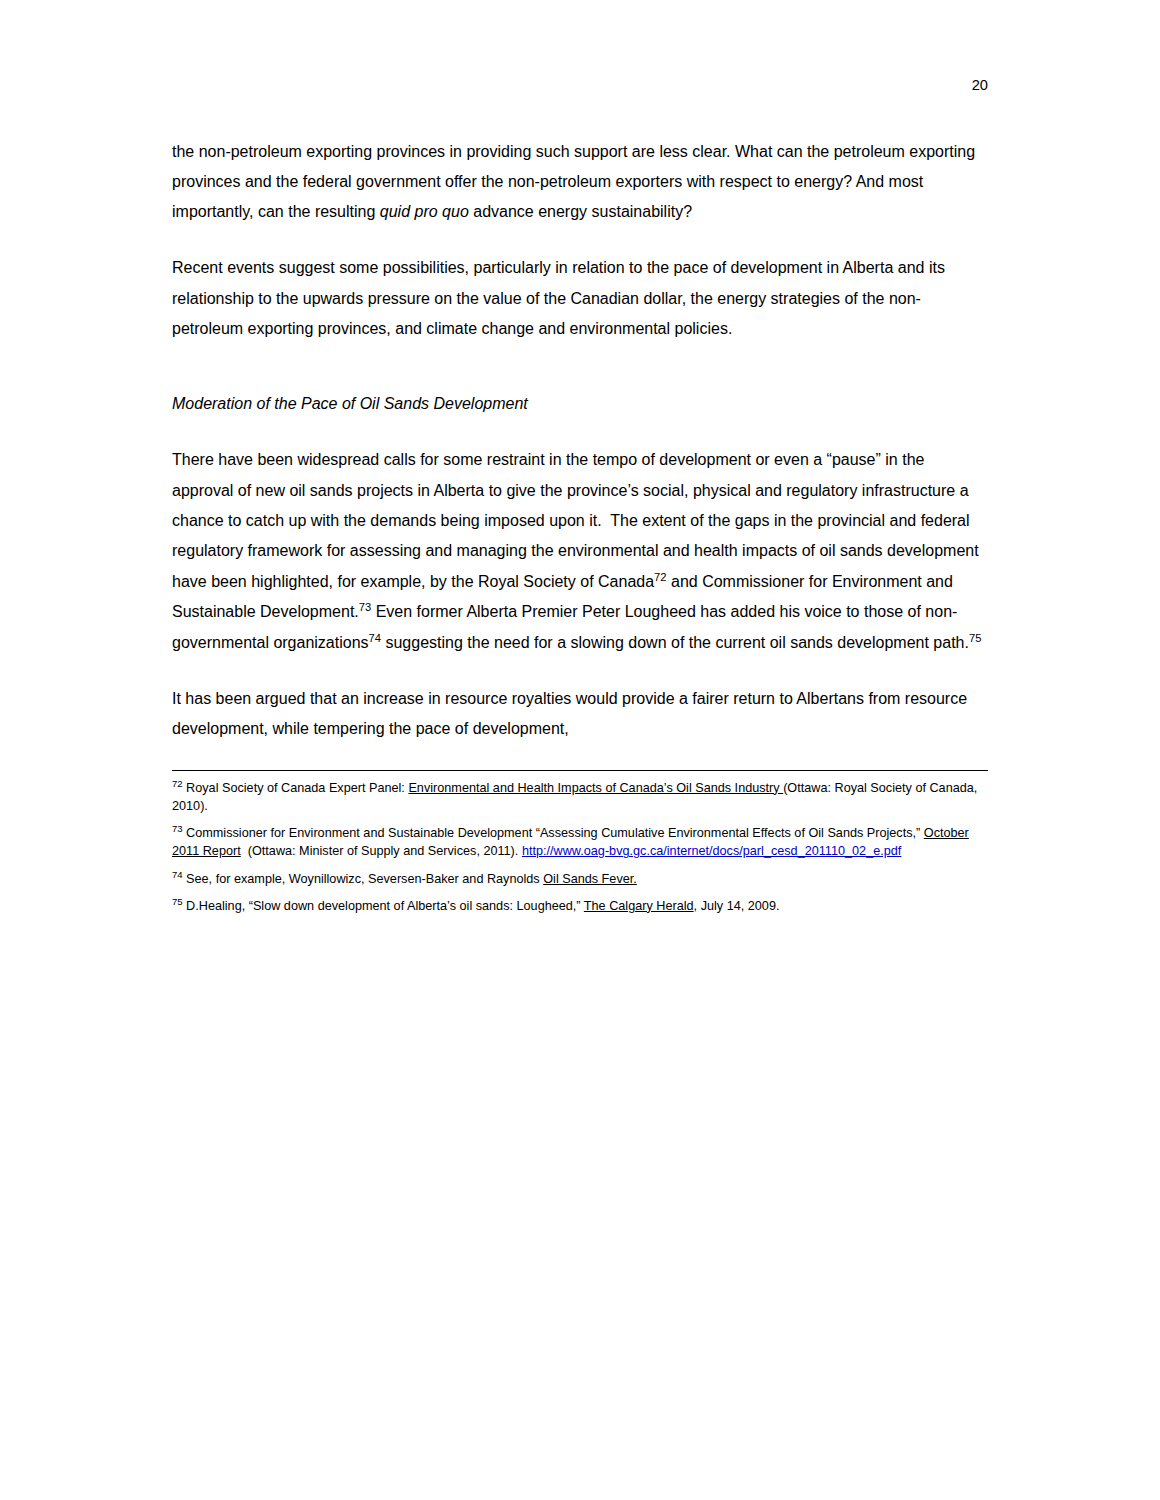20
the non-petroleum exporting provinces in providing such support are less clear. What can the petroleum exporting provinces and the federal government offer the non-petroleum exporters with respect to energy? And most importantly, can the resulting quid pro quo advance energy sustainability?
Recent events suggest some possibilities, particularly in relation to the pace of development in Alberta and its relationship to the upwards pressure on the value of the Canadian dollar, the energy strategies of the non-petroleum exporting provinces, and climate change and environmental policies.
Moderation of the Pace of Oil Sands Development
There have been widespread calls for some restraint in the tempo of development or even a “pause” in the approval of new oil sands projects in Alberta to give the province’s social, physical and regulatory infrastructure a chance to catch up with the demands being imposed upon it. The extent of the gaps in the provincial and federal regulatory framework for assessing and managing the environmental and health impacts of oil sands development have been highlighted, for example, by the Royal Society of Canada72 and Commissioner for Environment and Sustainable Development.73 Even former Alberta Premier Peter Lougheed has added his voice to those of non-governmental organizations74 suggesting the need for a slowing down of the current oil sands development path.75
It has been argued that an increase in resource royalties would provide a fairer return to Albertans from resource development, while tempering the pace of development,
72 Royal Society of Canada Expert Panel: Environmental and Health Impacts of Canada’s Oil Sands Industry (Ottawa: Royal Society of Canada, 2010).
73 Commissioner for Environment and Sustainable Development “Assessing Cumulative Environmental Effects of Oil Sands Projects,” October 2011 Report (Ottawa: Minister of Supply and Services, 2011). http://www.oag-bvg.gc.ca/internet/docs/parl_cesd_201110_02_e.pdf
74 See, for example, Woynillowizc, Seversen-Baker and Raynolds Oil Sands Fever.
75 D.Healing, “Slow down development of Alberta’s oil sands: Lougheed,” The Calgary Herald, July 14, 2009.